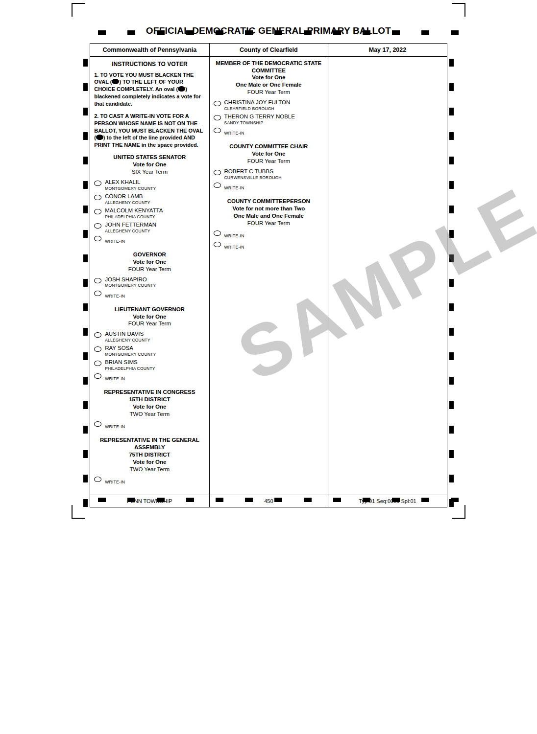OFFICIAL DEMOCRATIC GENERAL PRIMARY BALLOT
| Commonwealth of Pennsylvania | County of Clearfield | May 17, 2022 |
| --- | --- | --- |
| INSTRUCTIONS TO VOTER 1. TO VOTE YOU MUST BLACKEN THE OVAL ( ) TO THE LEFT OF YOUR CHOICE COMPLETELY. An oval ( ) blackened completely indicates a vote for that candidate. 2. TO CAST A WRITE-IN VOTE FOR A PERSON WHOSE NAME IS NOT ON THE BALLOT, YOU MUST BLACKEN THE OVAL ( ) to the left of the line provided AND PRINT THE NAME in the space provided. UNITED STATES SENATOR Vote for One SIX Year Term ALEX KHALIL MONTGOMERY COUNTY CONOR LAMB ALLEGHENY COUNTY MALCOLM KENYATTA PHILADELPHIA COUNTY JOHN FETTERMAN ALLEGHENY COUNTY WRITE-IN GOVERNOR Vote for One FOUR Year Term JOSH SHAPIRO MONTGOMERY COUNTY WRITE-IN LIEUTENANT GOVERNOR Vote for One FOUR Year Term AUSTIN DAVIS ALLEGHENY COUNTY RAY SOSA MONTGOMERY COUNTY BRIAN SIMS PHILADELPHIA COUNTY WRITE-IN REPRESENTATIVE IN CONGRESS 15TH DISTRICT Vote for One TWO Year Term WRITE-IN REPRESENTATIVE IN THE GENERAL ASSEMBLY 75TH DISTRICT Vote for One TWO Year Term WRITE-IN | MEMBER OF THE DEMOCRATIC STATE COMMITTEE Vote for One One Male or One Female FOUR Year Term CHRISTINA JOY FULTON CLEARFIELD BOROUGH THERON G TERRY NOBLE SANDY TOWNSHIP WRITE-IN COUNTY COMMITTEE CHAIR Vote for One FOUR Year Term ROBERT C TUBBS CURWENSVILLE BOROUGH WRITE-IN COUNTY COMMITTEEPERSON Vote for not more than Two One Male and One Female FOUR Year Term WRITE-IN WRITE-IN | SAMPLE |
| PENN TOWNSHIP | 450 | Typ:01 Seq:0059 Spl:01 |